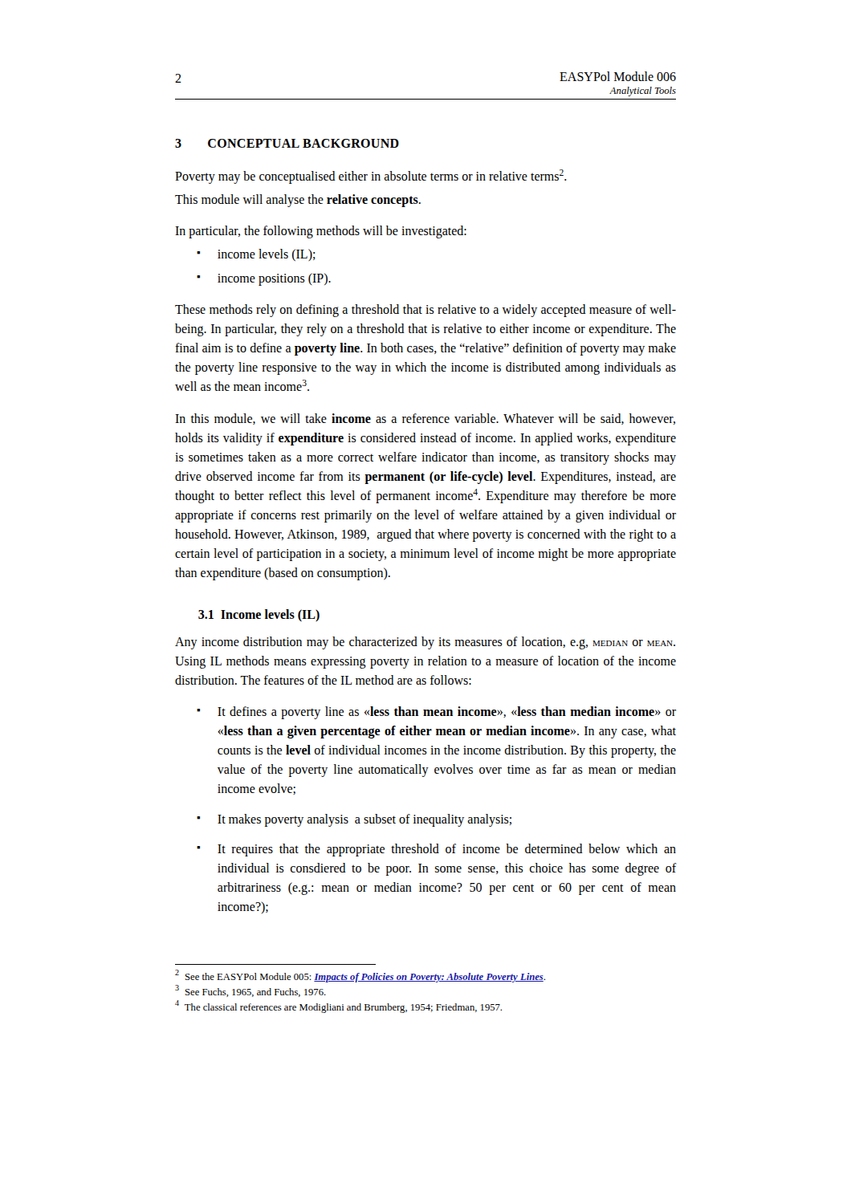2
EASYPol Module 006
Analytical Tools
3 CONCEPTUAL BACKGROUND
Poverty may be conceptualised either in absolute terms or in relative terms2.
This module will analyse the relative concepts.
In particular, the following methods will be investigated:
income levels (IL);
income positions (IP).
These methods rely on defining a threshold that is relative to a widely accepted measure of well-being. In particular, they rely on a threshold that is relative to either income or expenditure. The final aim is to define a poverty line. In both cases, the “relative” definition of poverty may make the poverty line responsive to the way in which the income is distributed among individuals as well as the mean income3.
In this module, we will take income as a reference variable. Whatever will be said, however, holds its validity if expenditure is considered instead of income. In applied works, expenditure is sometimes taken as a more correct welfare indicator than income, as transitory shocks may drive observed income far from its permanent (or life-cycle) level. Expenditures, instead, are thought to better reflect this level of permanent income4. Expenditure may therefore be more appropriate if concerns rest primarily on the level of welfare attained by a given individual or household. However, Atkinson, 1989, argued that where poverty is concerned with the right to a certain level of participation in a society, a minimum level of income might be more appropriate than expenditure (based on consumption).
3.1 Income levels (IL)
Any income distribution may be characterized by its measures of location, e.g, median or mean. Using IL methods means expressing poverty in relation to a measure of location of the income distribution. The features of the IL method are as follows:
It defines a poverty line as «less than mean income», «less than median income» or «less than a given percentage of either mean or median income». In any case, what counts is the level of individual incomes in the income distribution. By this property, the value of the poverty line automatically evolves over time as far as mean or median income evolve;
It makes poverty analysis a subset of inequality analysis;
It requires that the appropriate threshold of income be determined below which an individual is consdiered to be poor. In some sense, this choice has some degree of arbitrariness (e.g.: mean or median income? 50 per cent or 60 per cent of mean income?);
2 See the EASYPol Module 005: Impacts of Policies on Poverty: Absolute Poverty Lines.
3 See Fuchs, 1965, and Fuchs, 1976.
4 The classical references are Modigliani and Brumberg, 1954; Friedman, 1957.